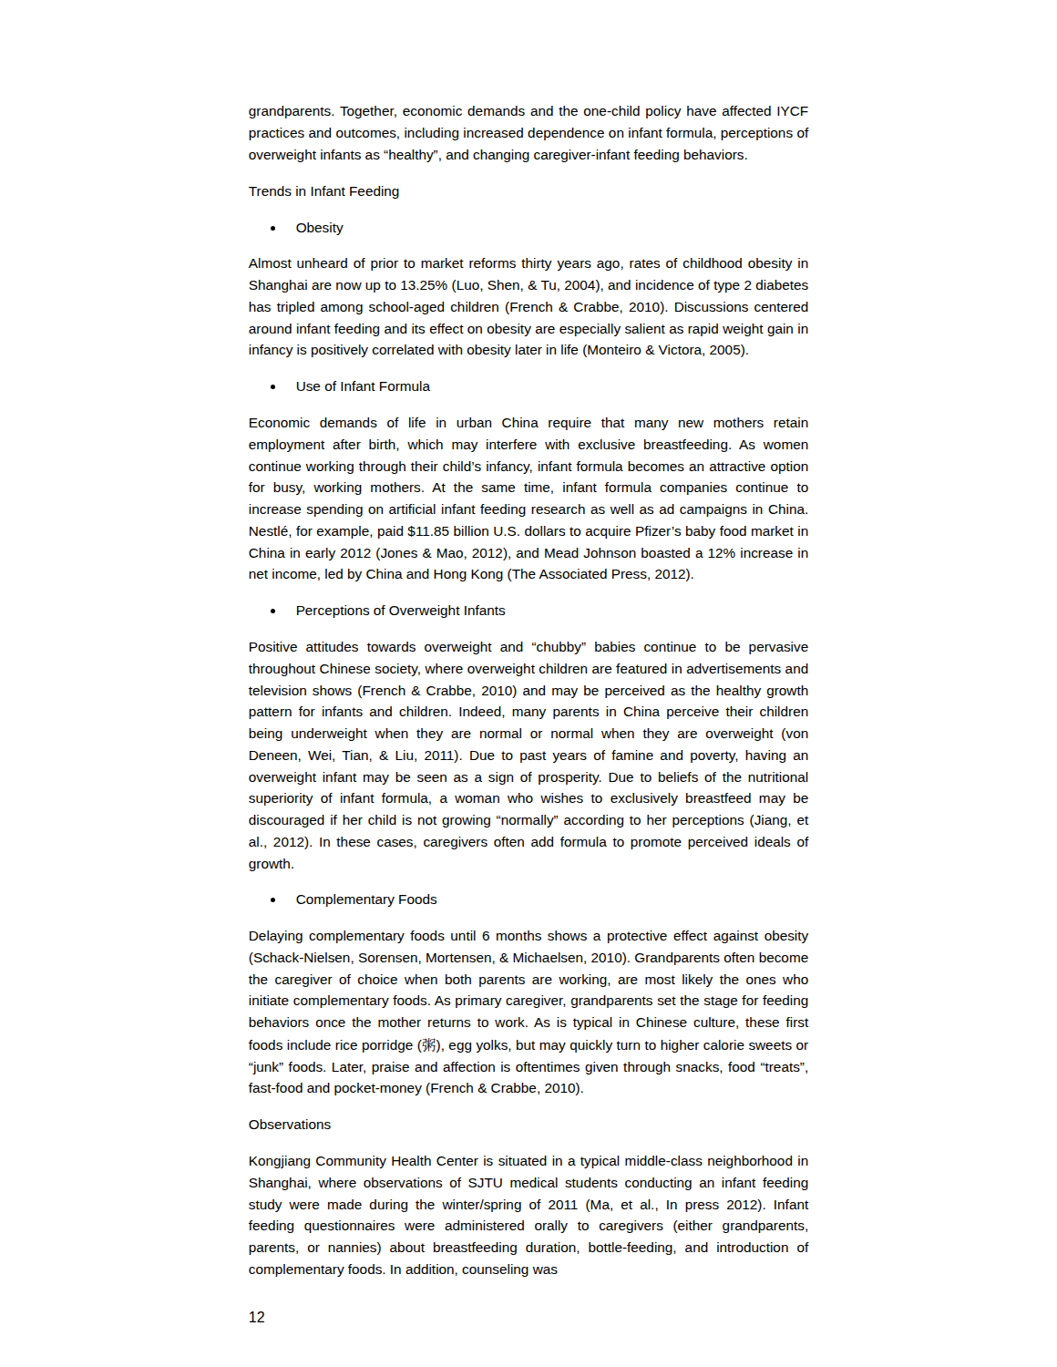grandparents. Together, economic demands and the one-child policy have affected IYCF practices and outcomes, including increased dependence on infant formula, perceptions of overweight infants as “healthy”, and changing caregiver-infant feeding behaviors.
Trends in Infant Feeding
Obesity
Almost unheard of prior to market reforms thirty years ago, rates of childhood obesity in Shanghai are now up to 13.25% (Luo, Shen, & Tu, 2004), and incidence of type 2 diabetes has tripled among school-aged children (French & Crabbe, 2010). Discussions centered around infant feeding and its effect on obesity are especially salient as rapid weight gain in infancy is positively correlated with obesity later in life (Monteiro & Victora, 2005).
Use of Infant Formula
Economic demands of life in urban China require that many new mothers retain employment after birth, which may interfere with exclusive breastfeeding. As women continue working through their child’s infancy, infant formula becomes an attractive option for busy, working mothers. At the same time, infant formula companies continue to increase spending on artificial infant feeding research as well as ad campaigns in China. Nestlé, for example, paid $11.85 billion U.S. dollars to acquire Pfizer’s baby food market in China in early 2012 (Jones & Mao, 2012), and Mead Johnson boasted a 12% increase in net income, led by China and Hong Kong (The Associated Press, 2012).
Perceptions of Overweight Infants
Positive attitudes towards overweight and “chubby” babies continue to be pervasive throughout Chinese society, where overweight children are featured in advertisements and television shows (French & Crabbe, 2010) and may be perceived as the healthy growth pattern for infants and children. Indeed, many parents in China perceive their children being underweight when they are normal or normal when they are overweight (von Deneen, Wei, Tian, & Liu, 2011). Due to past years of famine and poverty, having an overweight infant may be seen as a sign of prosperity. Due to beliefs of the nutritional superiority of infant formula, a woman who wishes to exclusively breastfeed may be discouraged if her child is not growing “normally” according to her perceptions (Jiang, et al., 2012). In these cases, caregivers often add formula to promote perceived ideals of growth.
Complementary Foods
Delaying complementary foods until 6 months shows a protective effect against obesity (Schack-Nielsen, Sorensen, Mortensen, & Michaelsen, 2010). Grandparents often become the caregiver of choice when both parents are working, are most likely the ones who initiate complementary foods. As primary caregiver, grandparents set the stage for feeding behaviors once the mother returns to work. As is typical in Chinese culture, these first foods include rice porridge (粥), egg yolks, but may quickly turn to higher calorie sweets or “junk” foods. Later, praise and affection is oftentimes given through snacks, food “treats”, fast-food and pocket-money (French & Crabbe, 2010).
Observations
Kongjiang Community Health Center is situated in a typical middle-class neighborhood in Shanghai, where observations of SJTU medical students conducting an infant feeding study were made during the winter/spring of 2011 (Ma, et al., In press 2012). Infant feeding questionnaires were administered orally to caregivers (either grandparents, parents, or nannies) about breastfeeding duration, bottle-feeding, and introduction of complementary foods. In addition, counseling was
12